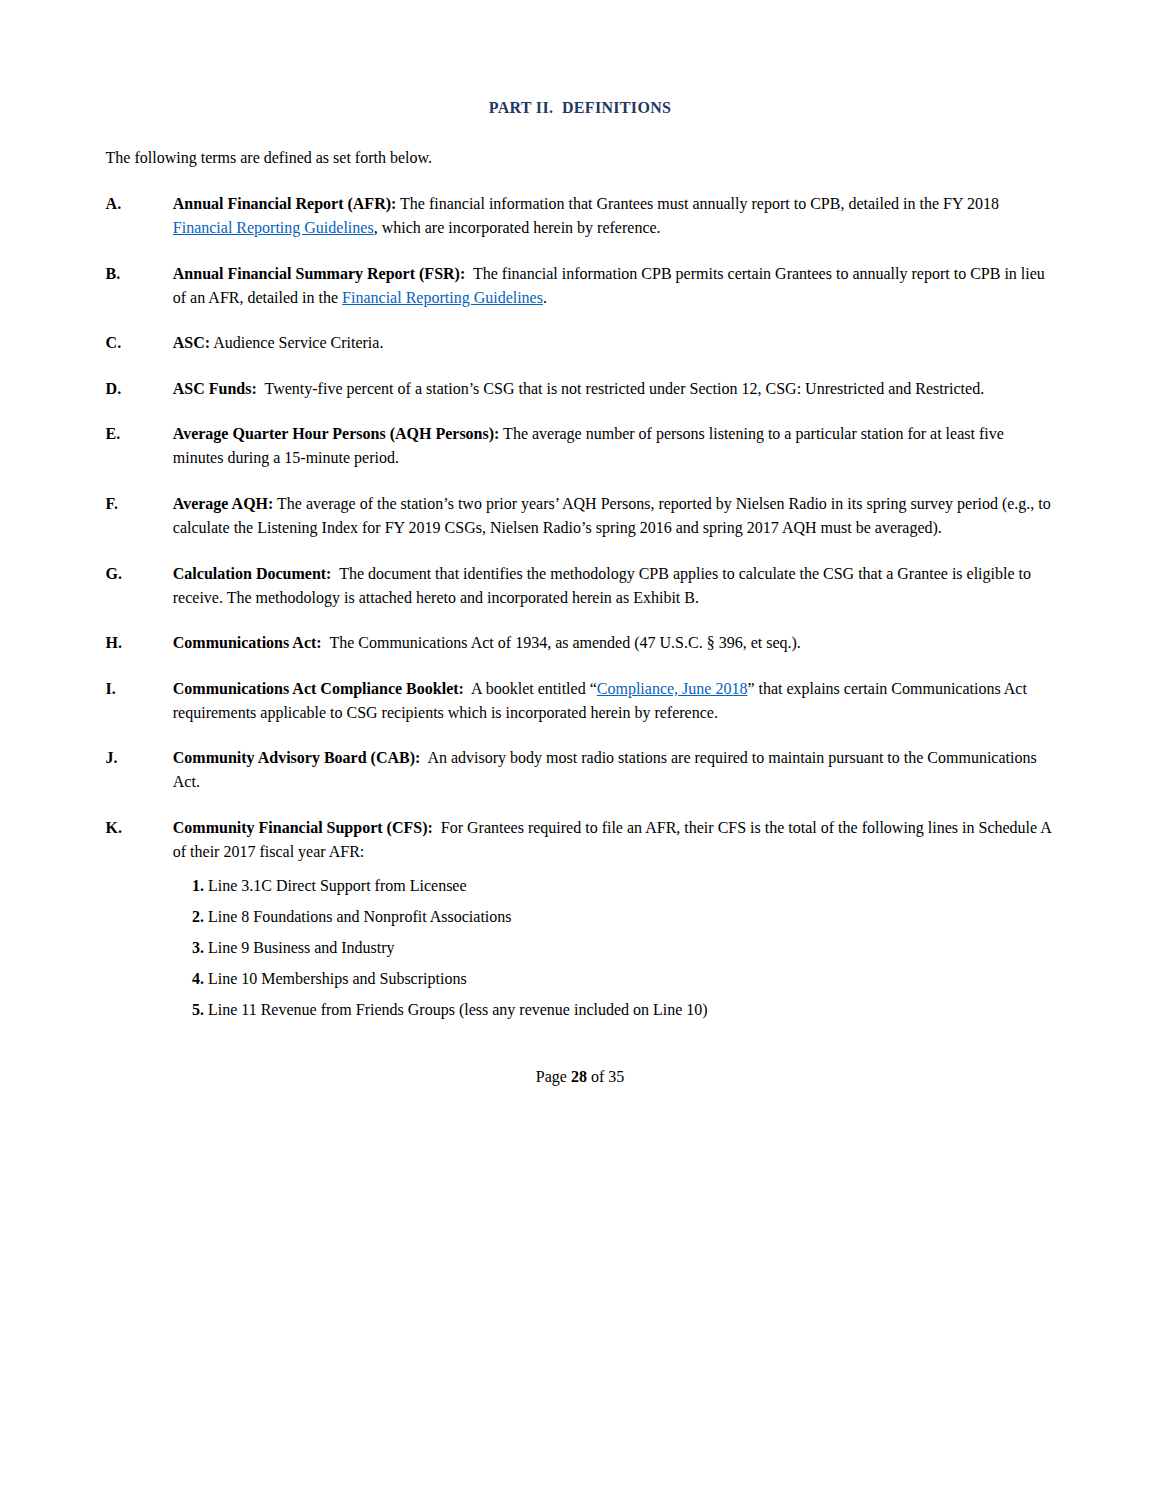PART II. DEFINITIONS
The following terms are defined as set forth below.
A.
Annual Financial Report (AFR): The financial information that Grantees must annually report to CPB, detailed in the FY 2018 Financial Reporting Guidelines, which are incorporated herein by reference.
B.
Annual Financial Summary Report (FSR): The financial information CPB permits certain Grantees to annually report to CPB in lieu of an AFR, detailed in the Financial Reporting Guidelines.
C.
ASC: Audience Service Criteria.
D.
ASC Funds: Twenty-five percent of a station’s CSG that is not restricted under Section 12, CSG: Unrestricted and Restricted.
E.
Average Quarter Hour Persons (AQH Persons): The average number of persons listening to a particular station for at least five minutes during a 15-minute period.
F.
Average AQH: The average of the station’s two prior years’ AQH Persons, reported by Nielsen Radio in its spring survey period (e.g., to calculate the Listening Index for FY 2019 CSGs, Nielsen Radio’s spring 2016 and spring 2017 AQH must be averaged).
G.
Calculation Document: The document that identifies the methodology CPB applies to calculate the CSG that a Grantee is eligible to receive. The methodology is attached hereto and incorporated herein as Exhibit B.
H.
Communications Act: The Communications Act of 1934, as amended (47 U.S.C. § 396, et seq.).
I.
Communications Act Compliance Booklet: A booklet entitled “Compliance, June 2018” that explains certain Communications Act requirements applicable to CSG recipients which is incorporated herein by reference.
J.
Community Advisory Board (CAB): An advisory body most radio stations are required to maintain pursuant to the Communications Act.
K.
Community Financial Support (CFS): For Grantees required to file an AFR, their CFS is the total of the following lines in Schedule A of their 2017 fiscal year AFR:
Line 3.1C Direct Support from Licensee
Line 8 Foundations and Nonprofit Associations
Line 9 Business and Industry
Line 10 Memberships and Subscriptions
Line 11 Revenue from Friends Groups (less any revenue included on Line 10)
Page 28 of 35